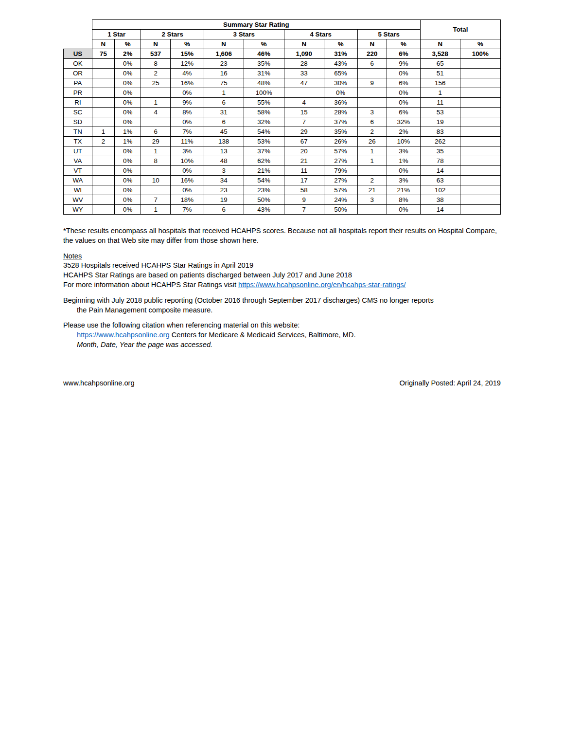| | Summary Star Rating | Total |
| --- | --- | --- |
| | 1 Star | 2 Stars | 3 Stars | 4 Stars | 5 Stars |
| | N | % | N | % | N | % | N | % | N | % | N | % |
| US | 75 | 2% | 537 | 15% | 1,606 | 46% | 1,090 | 31% | 220 | 6% | 3,528 | 100% |
| OK | | 0% | 8 | 12% | 23 | 35% | 28 | 43% | 6 | 9% | 65 | |
| OR | | 0% | 2 | 4% | 16 | 31% | 33 | 65% | | 0% | 51 | |
| PA | | 0% | 25 | 16% | 75 | 48% | 47 | 30% | 9 | 6% | 156 | |
| PR | | 0% | | 0% | 1 | 100% | | 0% | | 0% | 1 | |
| RI | | 0% | 1 | 9% | 6 | 55% | 4 | 36% | | 0% | 11 | |
| SC | | 0% | 4 | 8% | 31 | 58% | 15 | 28% | 3 | 6% | 53 | |
| SD | | 0% | | 0% | 6 | 32% | 7 | 37% | 6 | 32% | 19 | |
| TN | 1 | 1% | 6 | 7% | 45 | 54% | 29 | 35% | 2 | 2% | 83 | |
| TX | 2 | 1% | 29 | 11% | 138 | 53% | 67 | 26% | 26 | 10% | 262 | |
| UT | | 0% | 1 | 3% | 13 | 37% | 20 | 57% | 1 | 3% | 35 | |
| VA | | 0% | 8 | 10% | 48 | 62% | 21 | 27% | 1 | 1% | 78 | |
| VT | | 0% | | 0% | 3 | 21% | 11 | 79% | | 0% | 14 | |
| WA | | 0% | 10 | 16% | 34 | 54% | 17 | 27% | 2 | 3% | 63 | |
| WI | | 0% | | 0% | 23 | 23% | 58 | 57% | 21 | 21% | 102 | |
| WV | | 0% | 7 | 18% | 19 | 50% | 9 | 24% | 3 | 8% | 38 | |
| WY | | 0% | 1 | 7% | 6 | 43% | 7 | 50% | | 0% | 14 | |
*These results encompass all hospitals that received HCAHPS scores. Because not all hospitals report their results on Hospital Compare, the values on that Web site may differ from those shown here.
Notes
3528 Hospitals received HCAHPS Star Ratings in April 2019
HCAHPS Star Ratings are based on patients discharged between July 2017 and June 2018
For more information about HCAHPS Star Ratings visit https://www.hcahpsonline.org/en/hcahps-star-ratings/
Beginning with July 2018 public reporting (October 2016 through September 2017 discharges) CMS no longer reports
the Pain Management composite measure.
Please use the following citation when referencing material on this website:
https://www.hcahpsonline.org Centers for Medicare & Medicaid Services, Baltimore, MD.
Month, Date, Year the page was accessed.
www.hcahpsonline.org Originally Posted: April 24, 2019